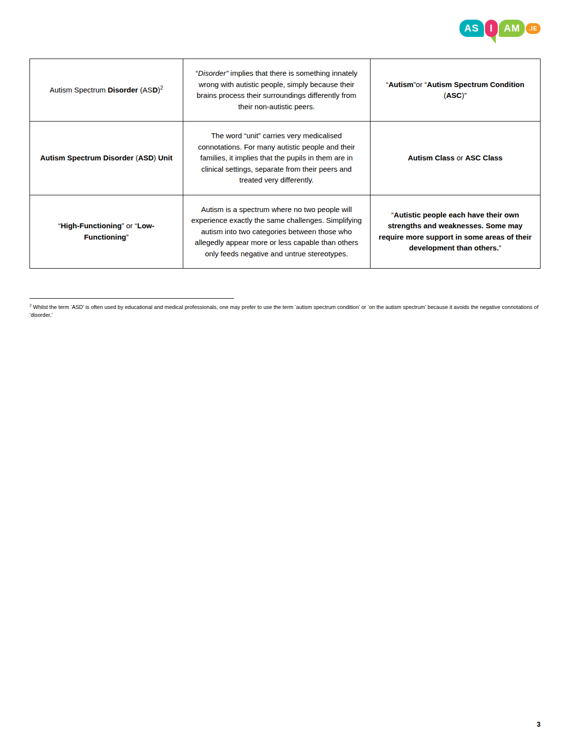AS IAM.IE
| Autism Spectrum Disorder (AS D ) 2 | “ Disorder” implies that there is something innately wrong with autistic people, simply because their brains process their surroundings differently from their non-autistic peers. | “ Autism ”or “ Autism Spectrum Condition ( ASC )” |
| Autism Spectrum Disorder ( ASD ) Unit | The word “unit” carries very medicalised connotations. For many autistic people and their families, it implies that the pupils in them are in clinical settings, separate from their peers and treated very differently. | Autism Class or ASC Class |
| “ High-Functioning ” or “ Low-Functioning ” | Autism is a spectrum where no two people will experience exactly the same challenges. Simplifying autism into two categories between those who allegedly appear more or less capable than others only feeds negative and untrue stereotypes. | “ Autistic people each have their own strengths and weaknesses. Some may require more support in some areas of their development than others. ” |
2 Whilst the term ‘ASD’ is often used by educational and medical professionals, one may prefer to use the term ‘autism spectrum condition’ or ‘on the autism spectrum’ because it avoids the negative connotations of ‘disorder.’
3